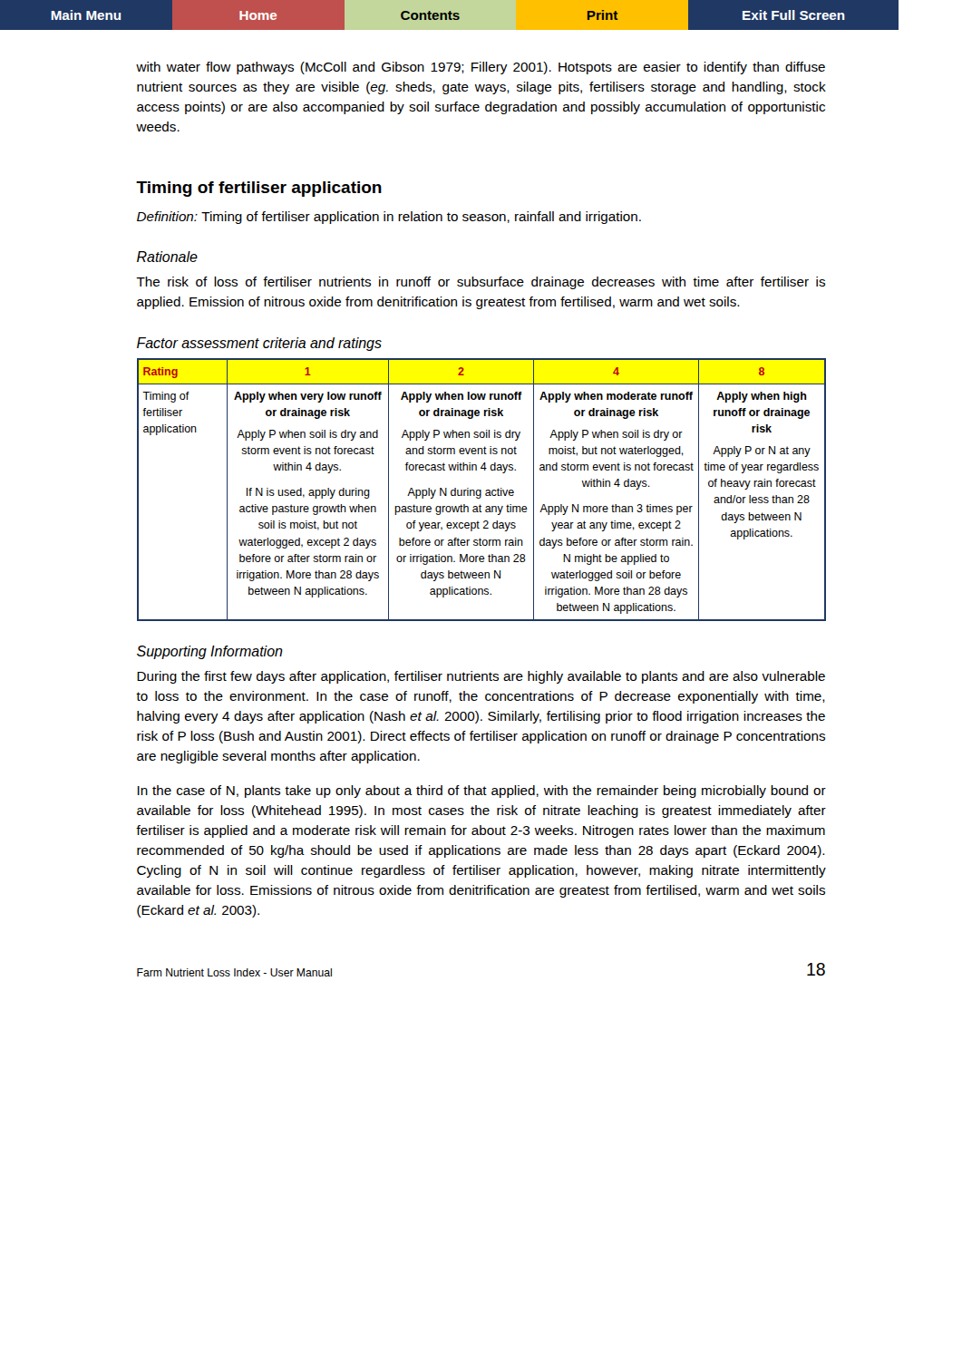Main Menu
Home
Contents
Print
Exit Full Screen
with water flow pathways (McColl and Gibson 1979; Fillery 2001). Hotspots are easier to identify than diffuse nutrient sources as they are visible (eg. sheds, gate ways, silage pits, fertilisers storage and handling, stock access points) or are also accompanied by soil surface degradation and possibly accumulation of opportunistic weeds.
Timing of fertiliser application
Definition: Timing of fertiliser application in relation to season, rainfall and irrigation.
Rationale
The risk of loss of fertiliser nutrients in runoff or subsurface drainage decreases with time after fertiliser is applied. Emission of nitrous oxide from denitrification is greatest from fertilised, warm and wet soils.
Factor assessment criteria and ratings
| Rating | 1 | 2 | 4 | 8 |
| --- | --- | --- | --- | --- |
| Timing of fertiliser application | Apply when very low runoff or drainage risk Apply P when soil is dry and storm event is not forecast within 4 days. If N is used, apply during active pasture growth when soil is moist, but not waterlogged, except 2 days before or after storm rain or irrigation. More than 28 days between N applications. | Apply when low runoff or drainage risk Apply P when soil is dry and storm event is not forecast within 4 days. Apply N during active pasture growth at any time of year, except 2 days before or after storm rain or irrigation. More than 28 days between N applications. | Apply when moderate runoff or drainage risk Apply P when soil is dry or moist, but not waterlogged, and storm event is not forecast within 4 days. Apply N more than 3 times per year at any time, except 2 days before or after storm rain. N might be applied to waterlogged soil or before irrigation. More than 28 days between N applications. | Apply when high runoff or drainage risk Apply P or N at any time of year regardless of heavy rain forecast and/or less than 28 days between N applications. |
Supporting Information
During the first few days after application, fertiliser nutrients are highly available to plants and are also vulnerable to loss to the environment. In the case of runoff, the concentrations of P decrease exponentially with time, halving every 4 days after application (Nash et al. 2000). Similarly, fertilising prior to flood irrigation increases the risk of P loss (Bush and Austin 2001). Direct effects of fertiliser application on runoff or drainage P concentrations are negligible several months after application.
In the case of N, plants take up only about a third of that applied, with the remainder being microbially bound or available for loss (Whitehead 1995). In most cases the risk of nitrate leaching is greatest immediately after fertiliser is applied and a moderate risk will remain for about 2-3 weeks. Nitrogen rates lower than the maximum recommended of 50 kg/ha should be used if applications are made less than 28 days apart (Eckard 2004). Cycling of N in soil will continue regardless of fertiliser application, however, making nitrate intermittently available for loss. Emissions of nitrous oxide from denitrification are greatest from fertilised, warm and wet soils (Eckard et al. 2003).
Farm Nutrient Loss Index - User Manual
18